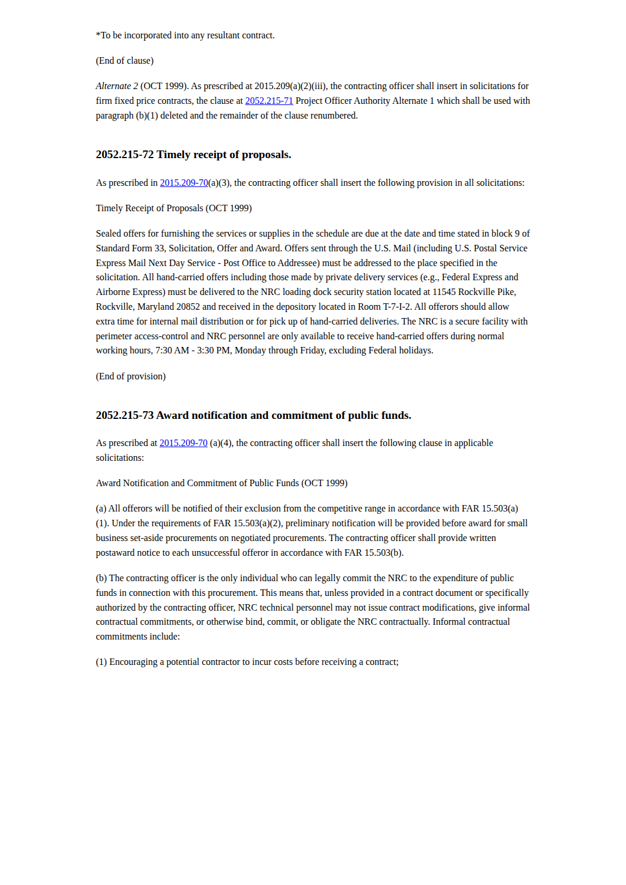*To be incorporated into any resultant contract.
(End of clause)
Alternate 2 (OCT 1999). As prescribed at 2015.209(a)(2)(iii), the contracting officer shall insert in solicitations for firm fixed price contracts, the clause at 2052.215-71 Project Officer Authority Alternate 1 which shall be used with paragraph (b)(1) deleted and the remainder of the clause renumbered.
2052.215-72 Timely receipt of proposals.
As prescribed in 2015.209-70(a)(3), the contracting officer shall insert the following provision in all solicitations:
Timely Receipt of Proposals (OCT 1999)
Sealed offers for furnishing the services or supplies in the schedule are due at the date and time stated in block 9 of Standard Form 33, Solicitation, Offer and Award. Offers sent through the U.S. Mail (including U.S. Postal Service Express Mail Next Day Service - Post Office to Addressee) must be addressed to the place specified in the solicitation. All hand-carried offers including those made by private delivery services (e.g., Federal Express and Airborne Express) must be delivered to the NRC loading dock security station located at 11545 Rockville Pike, Rockville, Maryland 20852 and received in the depository located in Room T-7-I-2. All offerors should allow extra time for internal mail distribution or for pick up of hand-carried deliveries. The NRC is a secure facility with perimeter access-control and NRC personnel are only available to receive hand-carried offers during normal working hours, 7:30 AM - 3:30 PM, Monday through Friday, excluding Federal holidays.
(End of provision)
2052.215-73 Award notification and commitment of public funds.
As prescribed at 2015.209-70 (a)(4), the contracting officer shall insert the following clause in applicable solicitations:
Award Notification and Commitment of Public Funds (OCT 1999)
(a) All offerors will be notified of their exclusion from the competitive range in accordance with FAR 15.503(a)(1). Under the requirements of FAR 15.503(a)(2), preliminary notification will be provided before award for small business set-aside procurements on negotiated procurements. The contracting officer shall provide written postaward notice to each unsuccessful offeror in accordance with FAR 15.503(b).
(b) The contracting officer is the only individual who can legally commit the NRC to the expenditure of public funds in connection with this procurement. This means that, unless provided in a contract document or specifically authorized by the contracting officer, NRC technical personnel may not issue contract modifications, give informal contractual commitments, or otherwise bind, commit, or obligate the NRC contractually. Informal contractual commitments include:
(1) Encouraging a potential contractor to incur costs before receiving a contract;